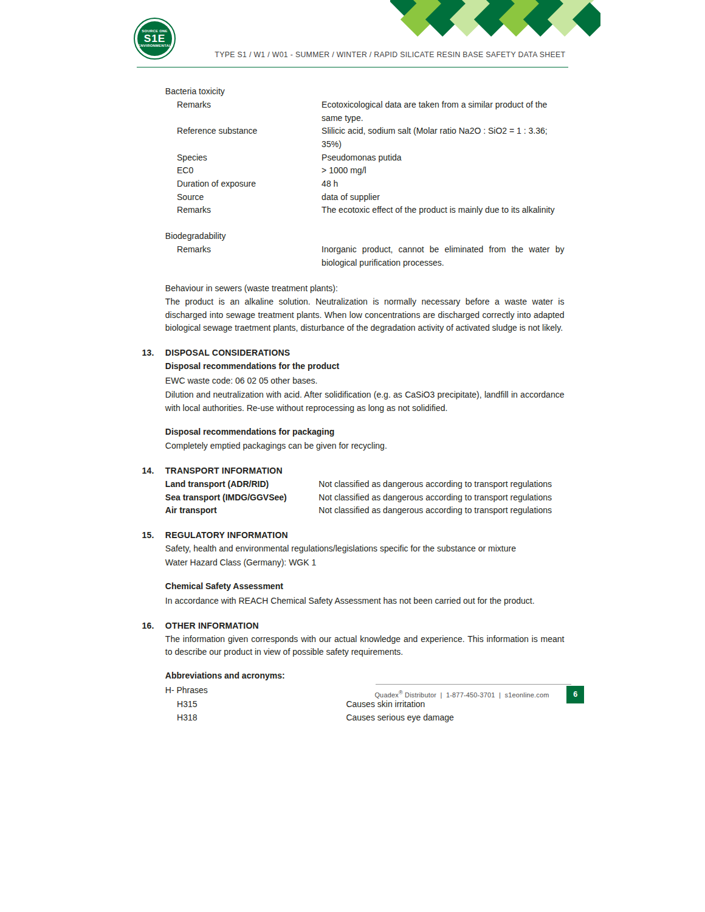SOURCE ONE
S1E
ENVIRONMENTAL
TYPE S1 / W1 / W01 - SUMMER / WINTER / RAPID SILICATE RESIN BASE SAFETY DATA SHEET
Bacteria toxicity
| Remarks | Ecotoxicological data are taken from a similar product of the same type. |
| Reference substance | Slilicic acid, sodium salt (Molar ratio Na2O : SiO2 = 1 : 3.36; 35%) |
| Species | Pseudomonas putida |
| EC0 | > 1000 mg/l |
| Duration of exposure | 48 h |
| Source | data of supplier |
| Remarks | The ecotoxic effect of the product is mainly due to its alkalinity |
Biodegradability
| Remarks | Inorganic product, cannot be eliminated from the water by biological purification processes. |
Behaviour in sewers (waste treatment plants):
The product is an alkaline solution. Neutralization is normally necessary before a waste water is discharged into sewage treatment plants. When low concentrations are discharged correctly into adapted biological sewage traetment plants, disturbance of the degradation activity of activated sludge is not likely.
13.
DISPOSAL CONSIDERATIONS
Disposal recommendations for the product
EWC waste code: 06 02 05 other bases.
Dilution and neutralization with acid. After solidification (e.g. as CaSiO3 precipitate), landfill in accordance with local authorities. Re-use without reprocessing as long as not solidified.
Disposal recommendations for packaging
Completely emptied packagings can be given for recycling.
14.
TRANSPORT INFORMATION
| Land transport (ADR/RID) | Not classified as dangerous according to transport regulations |
| Sea transport (IMDG/GGVSee) | Not classified as dangerous according to transport regulations |
| Air transport | Not classified as dangerous according to transport regulations |
15.
REGULATORY INFORMATION
Safety, health and environmental regulations/legislations specific for the substance or mixture
Water Hazard Class (Germany): WGK 1
Chemical Safety Assessment
In accordance with REACH Chemical Safety Assessment has not been carried out for the product.
16.
OTHER INFORMATION
The information given corresponds with our actual knowledge and experience. This information is meant to describe our product in view of possible safety requirements.
Abbreviations and acronyms:
H- Phrases
| H315 | Causes skin irritation |
| H318 | Causes serious eye damage |
Quadex® Distributor | 1-877-450-3701 | s1eonline.com
6